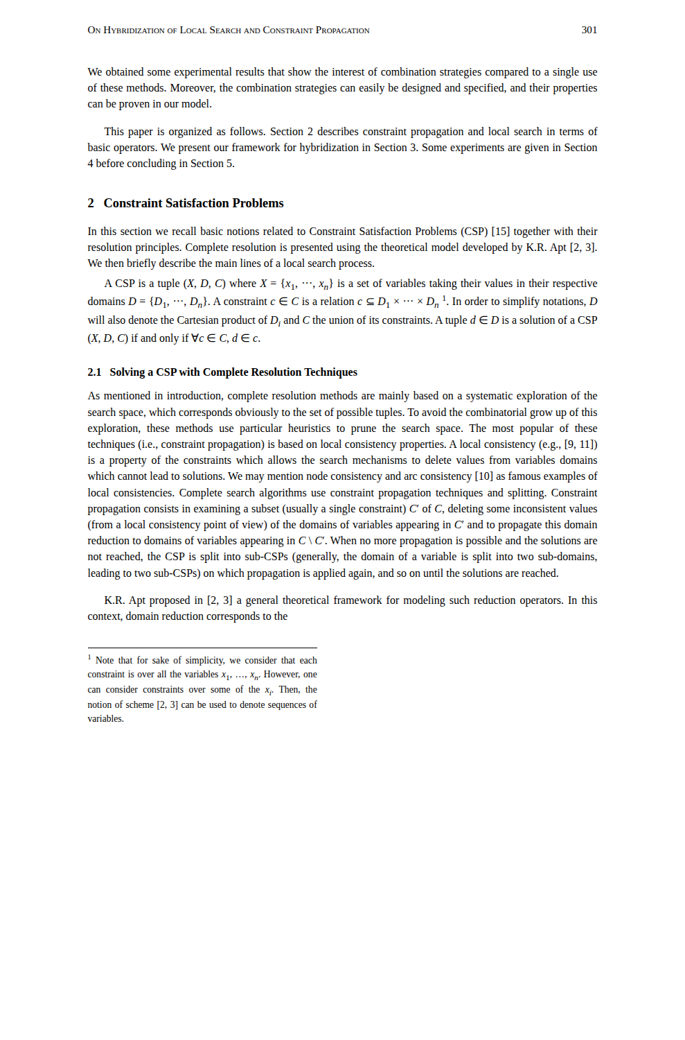On Hybridization of Local Search and Constraint Propagation 301
We obtained some experimental results that show the interest of combination strategies compared to a single use of these methods. Moreover, the combination strategies can easily be designed and specified, and their properties can be proven in our model.
This paper is organized as follows. Section 2 describes constraint propagation and local search in terms of basic operators. We present our framework for hybridization in Section 3. Some experiments are given in Section 4 before concluding in Section 5.
2 Constraint Satisfaction Problems
In this section we recall basic notions related to Constraint Satisfaction Problems (CSP) [15] together with their resolution principles. Complete resolution is presented using the theoretical model developed by K.R. Apt [2, 3]. We then briefly describe the main lines of a local search process.
A CSP is a tuple (X, D, C) where X = {x1, ···, xn} is a set of variables taking their values in their respective domains D = {D1, ···, Dn}. A constraint c ∈ C is a relation c ⊆ D1 × ··· × Dn 1. In order to simplify notations, D will also denote the Cartesian product of Di and C the union of its constraints. A tuple d ∈ D is a solution of a CSP (X, D, C) if and only if ∀c ∈ C, d ∈ c.
2.1 Solving a CSP with Complete Resolution Techniques
As mentioned in introduction, complete resolution methods are mainly based on a systematic exploration of the search space, which corresponds obviously to the set of possible tuples. To avoid the combinatorial grow up of this exploration, these methods use particular heuristics to prune the search space. The most popular of these techniques (i.e., constraint propagation) is based on local consistency properties. A local consistency (e.g., [9, 11]) is a property of the constraints which allows the search mechanisms to delete values from variables domains which cannot lead to solutions. We may mention node consistency and arc consistency [10] as famous examples of local consistencies. Complete search algorithms use constraint propagation techniques and splitting. Constraint propagation consists in examining a subset (usually a single constraint) C′ of C, deleting some inconsistent values (from a local consistency point of view) of the domains of variables appearing in C′ and to propagate this domain reduction to domains of variables appearing in C \ C′. When no more propagation is possible and the solutions are not reached, the CSP is split into sub-CSPs (generally, the domain of a variable is split into two sub-domains, leading to two sub-CSPs) on which propagation is applied again, and so on until the solutions are reached.
K.R. Apt proposed in [2, 3] a general theoretical framework for modeling such reduction operators. In this context, domain reduction corresponds to the
1 Note that for sake of simplicity, we consider that each constraint is over all the variables x1, …, xn. However, one can consider constraints over some of the xi. Then, the notion of scheme [2, 3] can be used to denote sequences of variables.